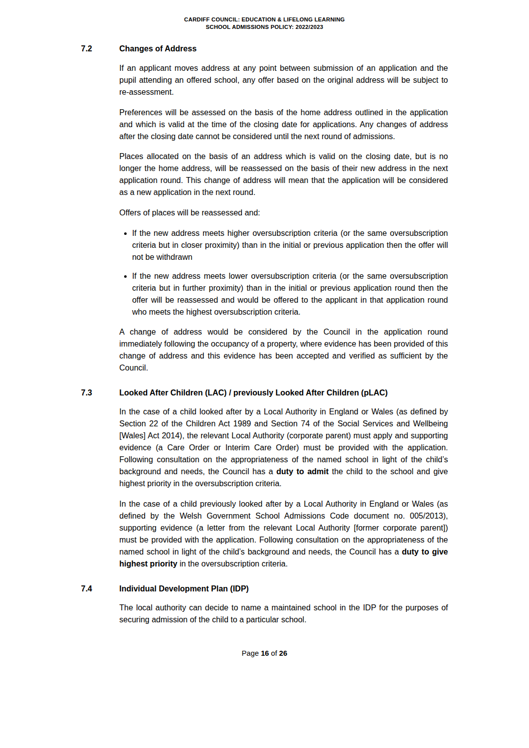CARDIFF COUNCIL: EDUCATION & LIFELONG LEARNING
SCHOOL ADMISSIONS POLICY: 2022/2023
7.2
Changes of Address
If an applicant moves address at any point between submission of an application and the pupil attending an offered school, any offer based on the original address will be subject to re-assessment.
Preferences will be assessed on the basis of the home address outlined in the application and which is valid at the time of the closing date for applications. Any changes of address after the closing date cannot be considered until the next round of admissions.
Places allocated on the basis of an address which is valid on the closing date, but is no longer the home address, will be reassessed on the basis of their new address in the next application round. This change of address will mean that the application will be considered as a new application in the next round.
Offers of places will be reassessed and:
If the new address meets higher oversubscription criteria (or the same oversubscription criteria but in closer proximity) than in the initial or previous application then the offer will not be withdrawn
If the new address meets lower oversubscription criteria (or the same oversubscription criteria but in further proximity) than in the initial or previous application round then the offer will be reassessed and would be offered to the applicant in that application round who meets the highest oversubscription criteria.
A change of address would be considered by the Council in the application round immediately following the occupancy of a property, where evidence has been provided of this change of address and this evidence has been accepted and verified as sufficient by the Council.
7.3
Looked After Children (LAC) / previously Looked After Children (pLAC)
In the case of a child looked after by a Local Authority in England or Wales (as defined by Section 22 of the Children Act 1989 and Section 74 of the Social Services and Wellbeing [Wales] Act 2014), the relevant Local Authority (corporate parent) must apply and supporting evidence (a Care Order or Interim Care Order) must be provided with the application. Following consultation on the appropriateness of the named school in light of the child’s background and needs, the Council has a duty to admit the child to the school and give highest priority in the oversubscription criteria.
In the case of a child previously looked after by a Local Authority in England or Wales (as defined by the Welsh Government School Admissions Code document no. 005/2013), supporting evidence (a letter from the relevant Local Authority [former corporate parent]) must be provided with the application. Following consultation on the appropriateness of the named school in light of the child’s background and needs, the Council has a duty to give highest priority in the oversubscription criteria.
7.4
Individual Development Plan (IDP)
The local authority can decide to name a maintained school in the IDP for the purposes of securing admission of the child to a particular school.
Page 16 of 26